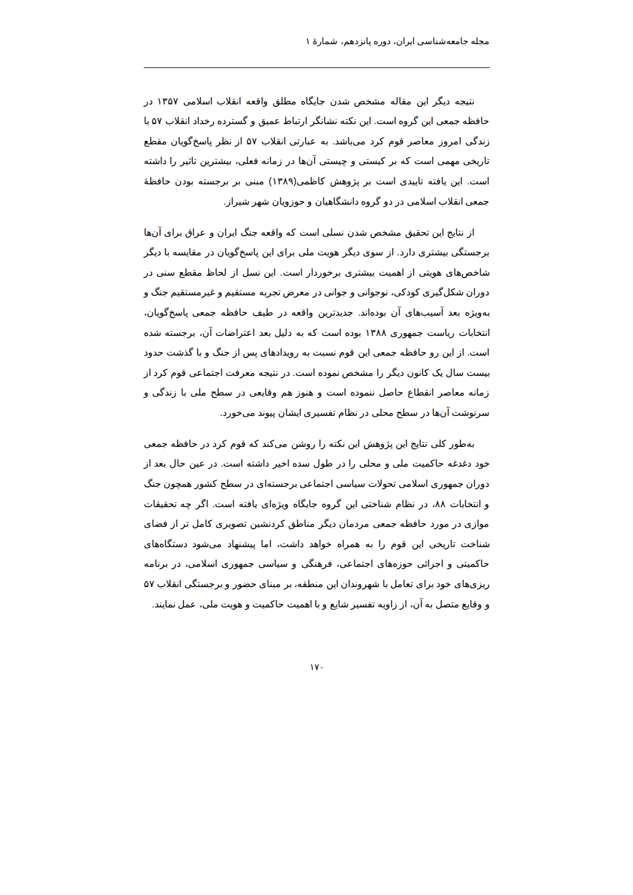مجله جامعه‌شناسی ایران، دوره پانزدهم، شمارهٔ ۱
نتیجه دیگر این مقاله مشخص شدن جایگاه مطلق واقعه انقلاب اسلامی ۱۳۵۷ در حافظه جمعی این گروه است. این نکته نشانگر ارتباط عمیق و گسترده رخداد انقلاب ۵۷ با زندگی امروز معاصر قوم کرد می‌باشد. به عبارتی انقلاب ۵۷ از نظر پاسخ‌گویان مقطع تاریخی مهمی است که بر کیستی و چیستی آن‌ها در زمانه فعلی، بیشترین تاثیر را داشته است. این یافته تاییدی است بر پژوهش کاظمی(۱۳۸۹) مبنی بر برجسته بودن حافظهٔ جمعی انقلاب اسلامی در دو گروه دانشگاهیان و حوزویان شهر شیراز.
از نتایج این تحقیق مشخص شدن نسلی است که واقعه جنگ ایران و عراق برای آن‌ها برجستگی بیشتری دارد. از سوی دیگر هویت ملی برای این پاسخ‌گویان در مقایسه با دیگر شاخص‌های هویتی از اهمیت بیشتری برخوردار است. این نسل از لحاظ مقطع سنی در دوران شکل‌گیری کودکی، نوجوانی و جوانی در معرض تجربه مستقیم و غیرمستقیم جنگ و به‌ویژه بعد آسیب‌های آن بوده‌اند. جدیدترین واقعه در طیف حافظه جمعی پاسخ‌گویان، انتخابات ریاست جمهوری ۱۳۸۸ بوده است که به دلیل بعد اعتراضات آن، برجسته شده است. از این رو حافظه جمعی این قوم نسبت به رویدادهای پس از جنگ و با گذشت حدود بیست سال یک کانون دیگر را مشخص نموده است. در نتیجه معرفت اجتماعی قوم کرد از زمانه معاصر انقطاع حاصل ننموده است و هنوز هم وقایعی در سطح ملی با زندگی و سرنوشت آن‌ها در سطح محلی در نظام تفسیری ایشان پیوند می‌خورد.
به‌طور کلی نتایج این پژوهش این نکته را روشن می‌کند که قوم کرد در حافظه جمعی خود دغدغه حاکمیت ملی و محلی را در طول سده اخیر داشته است. در عین حال بعد از دوران جمهوری اسلامی تحولات سیاسی اجتماعی برجسته‌ای در سطح کشور همچون جنگ و انتخابات ۸۸، در نظام شناختی این گروه جایگاه ویژه‌ای یافته است. اگر چه تحقیقات موازی در مورد حافظه جمعی مردمان دیگر مناطق کردنشین تصویری کامل تر از فضای شناخت تاریخی این قوم را به همراه خواهد داشت، اما پیشنهاد می‌شود دستگاه‌های حاکمیتی و اجرائی حوزه‌های اجتماعی، فرهنگی و سیاسی جمهوری اسلامی، در برنامه ریزی‌های خود برای تعامل با شهروندان این منطقه، بر مبنای حضور و برجستگی انقلاب ۵۷ و وقایع متصل به آن، از زاویه تفسیر شایع و با اهمیت حاکمیت و هویت ملی، عمل نمایند.
۱۷۰